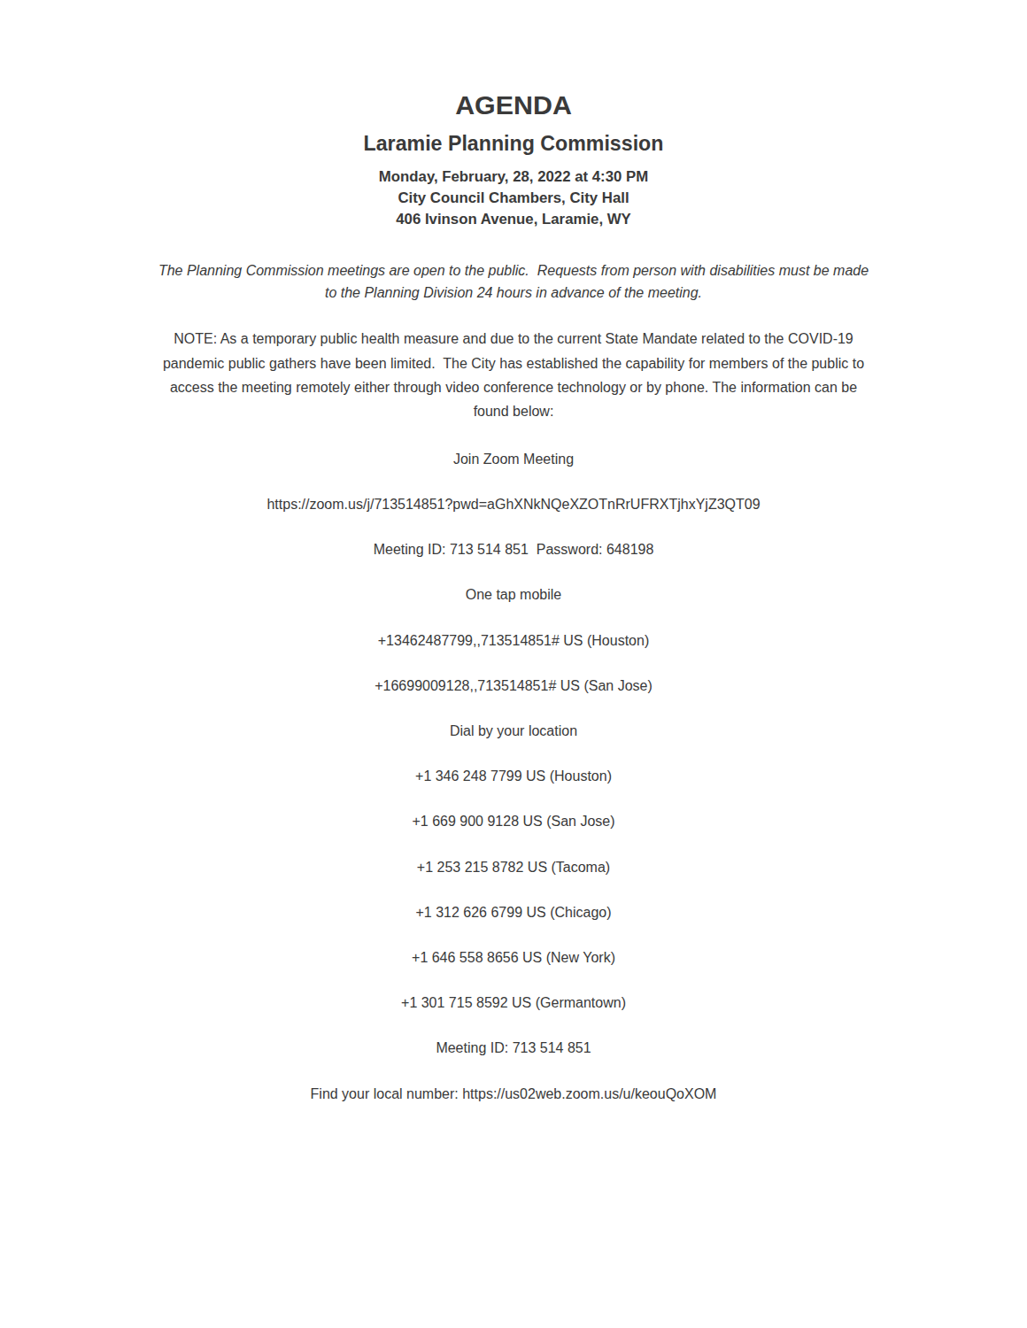AGENDA
Laramie Planning Commission
Monday, February, 28, 2022 at 4:30 PM
City Council Chambers, City Hall
406 Ivinson Avenue, Laramie, WY
The Planning Commission meetings are open to the public. Requests from person with disabilities must be made to the Planning Division 24 hours in advance of the meeting.
NOTE: As a temporary public health measure and due to the current State Mandate related to the COVID-19 pandemic public gathers have been limited. The City has established the capability for members of the public to access the meeting remotely either through video conference technology or by phone. The information can be found below:
Join Zoom Meeting
https://zoom.us/j/713514851?pwd=aGhXNkNQeXZOTnRrUFRXTjhxYjZ3QT09
Meeting ID: 713 514 851 Password: 648198
One tap mobile
+13462487799,,713514851# US (Houston)
+16699009128,,713514851# US (San Jose)
Dial by your location
+1 346 248 7799 US (Houston)
+1 669 900 9128 US (San Jose)
+1 253 215 8782 US (Tacoma)
+1 312 626 6799 US (Chicago)
+1 646 558 8656 US (New York)
+1 301 715 8592 US (Germantown)
Meeting ID: 713 514 851
Find your local number: https://us02web.zoom.us/u/keouQoXOM